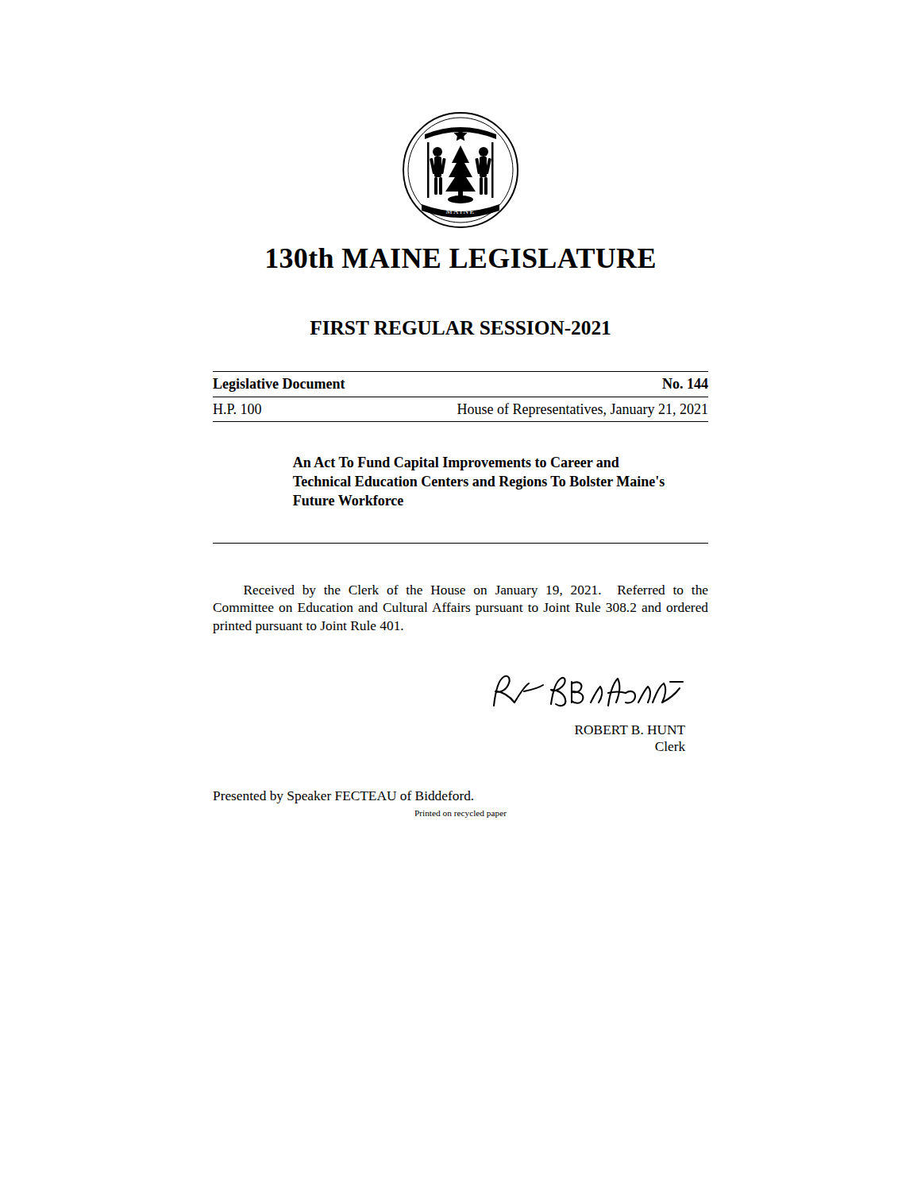MAINE
130th MAINE LEGISLATURE
FIRST REGULAR SESSION-2021
| Legislative Document | No. 144 |
| H.P. 100 | House of Representatives, January 21, 2021 |
An Act To Fund Capital Improvements to Career and Technical Education Centers and Regions To Bolster Maine's Future Workforce
Received by the Clerk of the House on January 19, 2021. Referred to the Committee on Education and Cultural Affairs pursuant to Joint Rule 308.2 and ordered printed pursuant to Joint Rule 401.
ROBERT B. HUNT Clerk
Presented by Speaker FECTEAU of Biddeford.
Printed on recycled paper